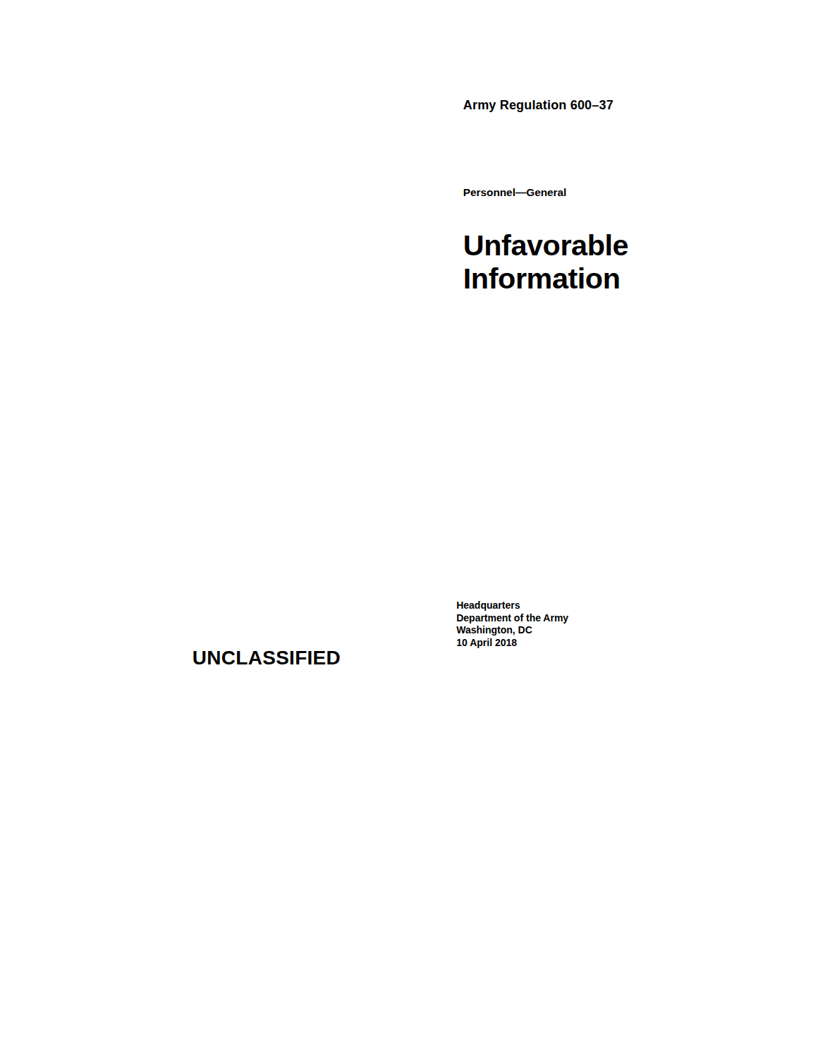Army Regulation 600–37
Personnel—General
Unfavorable
Information
Headquarters
Department of the Army
Washington, DC
10 April 2018
UNCLASSIFIED